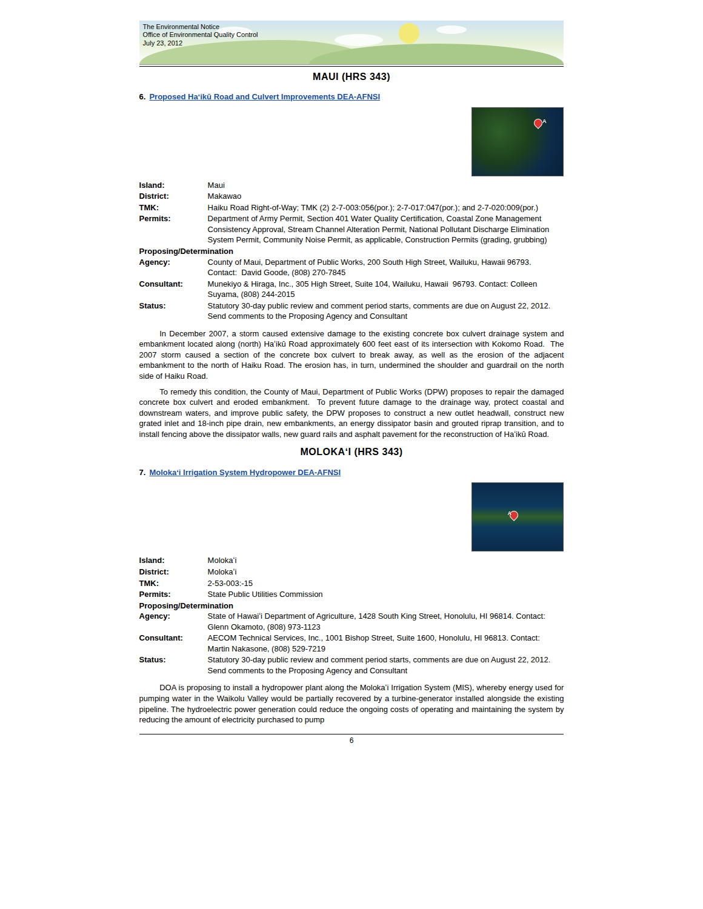The Environmental Notice
Office of Environmental Quality Control
July 23, 2012
MAUI (HRS 343)
6. Proposed Haʻikū Road and Culvert Improvements DEA-AFNSI
A
| Island: | Maui |
| District: | Makawao |
| TMK: | Haiku Road Right-of-Way; TMK (2) 2-7-003:056(por.); 2-7-017:047(por.); and 2-7-020:009(por.) |
| Permits: | Department of Army Permit, Section 401 Water Quality Certification, Coastal Zone Management Consistency Approval, Stream Channel Alteration Permit, National Pollutant Discharge Elimination System Permit, Community Noise Permit, as applicable, Construction Permits (grading, grubbing) |
Proposing/Determination
| Agency: | County of Maui, Department of Public Works, 200 South High Street, Wailuku, Hawaii 96793. Contact: David Goode, (808) 270-7845 |
| Consultant: | Munekiyo & Hiraga, Inc., 305 High Street, Suite 104, Wailuku, Hawaii 96793. Contact: Colleen Suyama, (808) 244-2015 |
| Status: | Statutory 30-day public review and comment period starts, comments are due on August 22, 2012. Send comments to the Proposing Agency and Consultant |
In December 2007, a storm caused extensive damage to the existing concrete box culvert drainage system and embankment located along (north) Haʻikū Road approximately 600 feet east of its intersection with Kokomo Road. The 2007 storm caused a section of the concrete box culvert to break away, as well as the erosion of the adjacent embankment to the north of Haiku Road. The erosion has, in turn, undermined the shoulder and guardrail on the north side of Haiku Road.
To remedy this condition, the County of Maui, Department of Public Works (DPW) proposes to repair the damaged concrete box culvert and eroded embankment. To prevent future damage to the drainage way, protect coastal and downstream waters, and improve public safety, the DPW proposes to construct a new outlet headwall, construct new grated inlet and 18-inch pipe drain, new embankments, an energy dissipator basin and grouted riprap transition, and to install fencing above the dissipator walls, new guard rails and asphalt pavement for the reconstruction of Haʻikū Road.
MOLOKAʻI (HRS 343)
7. Molokaʻi Irrigation System Hydropower DEA-AFNSI
A
| Island: | Molokaʻi |
| District: | Molokaʻi |
| TMK: | 2-53-003:-15 |
| Permits: | State Public Utilities Commission |
Proposing/Determination
| Agency: | State of Hawaiʻi Department of Agriculture, 1428 South King Street, Honolulu, HI 96814. Contact: Glenn Okamoto, (808) 973-1123 |
| Consultant: | AECOM Technical Services, Inc., 1001 Bishop Street, Suite 1600, Honolulu, HI 96813. Contact: Martin Nakasone, (808) 529-7219 |
| Status: | Statutory 30-day public review and comment period starts, comments are due on August 22, 2012. Send comments to the Proposing Agency and Consultant |
DOA is proposing to install a hydropower plant along the Molokaʻi Irrigation System (MIS), whereby energy used for pumping water in the Waikolu Valley would be partially recovered by a turbine-generator installed alongside the existing pipeline. The hydroelectric power generation could reduce the ongoing costs of operating and maintaining the system by reducing the amount of electricity purchased to pump
6